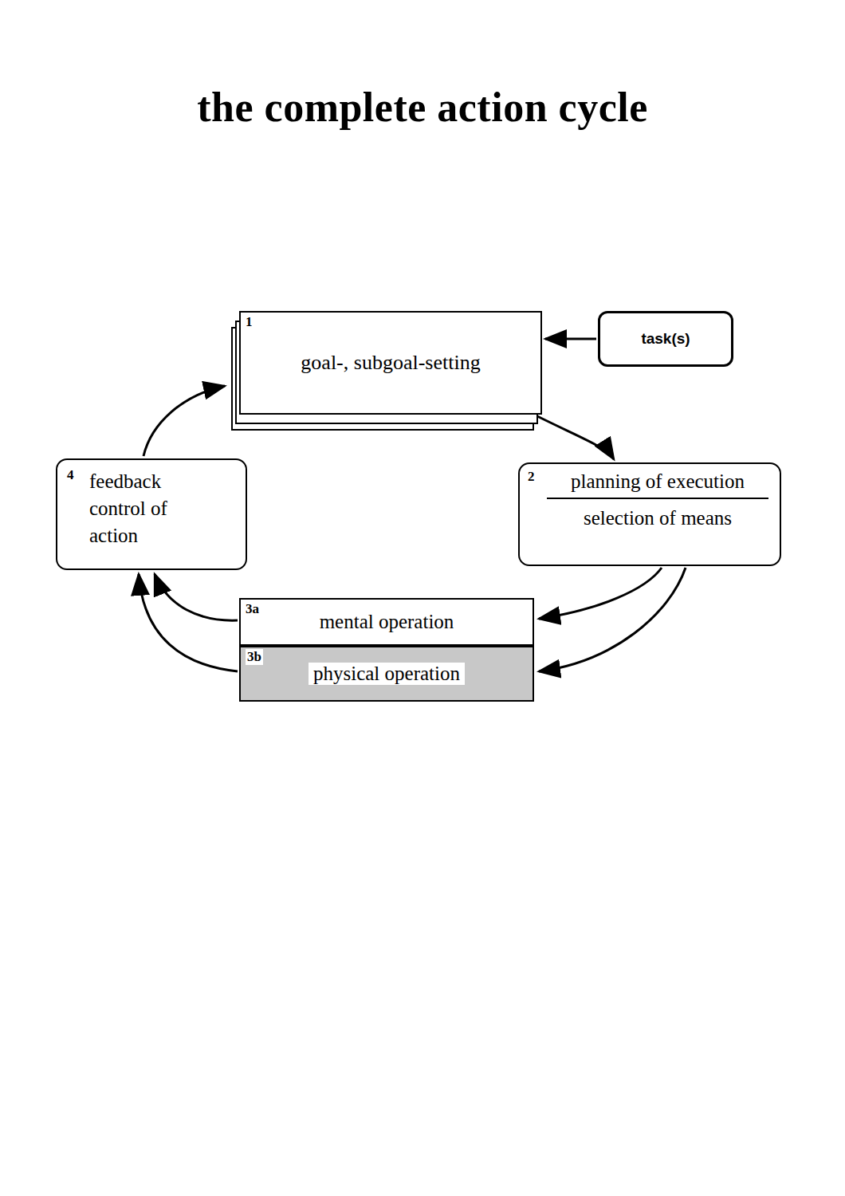the complete action cycle
goal-, subgoal-setting
1
task(s)
2
planning of execution
selection of means
4 feedback
control of
action
3a mental operation
3b physical operation